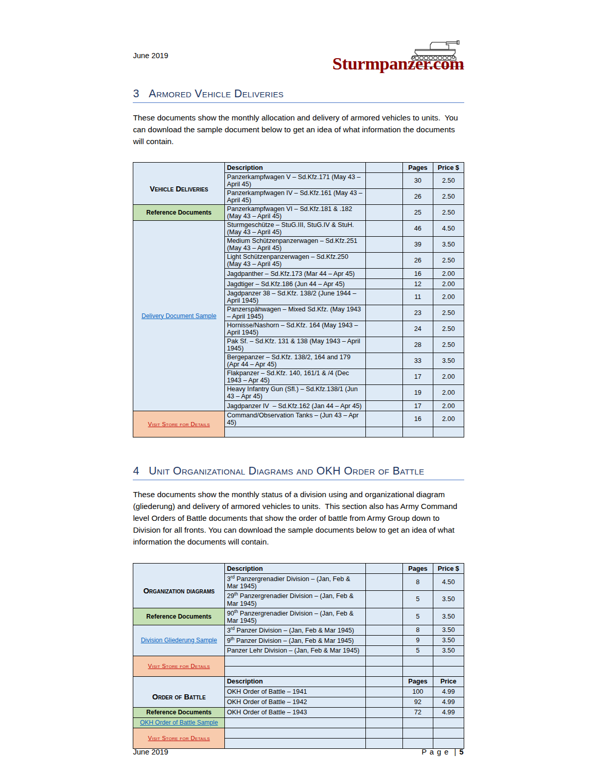June 2019
Sturmpanzer.com
3 Armored Vehicle Deliveries
These documents show the monthly allocation and delivery of armored vehicles to units. You can download the sample document below to get an idea of what information the documents will contain.
| | Description | | Pages | Price $ |
| Vehicle Deliveries | Panzerkampfwagen V – Sd.Kfz.171 (May 43 – April 45) | | 30 | 2.50 |
| Panzerkampfwagen IV – Sd.Kfz.161 (May 43 – April 45) | | 26 | 2.50 |
| Reference Documents | Panzerkampfwagen VI – Sd.Kfz.181 & .182 (May 43 – April 45) | | 25 | 2.50 |
| Delivery Document Sample | Sturmgeschütze – StuG.III, StuG.IV & StuH. (May 43 – April 45) | | 46 | 4.50 |
| Medium Schützenpanzerwagen – Sd.Kfz.251 (May 43 – April 45) | | 39 | 3.50 |
| Light Schützenpanzerwagen – Sd.Kfz.250 (May 43 – April 45) | | 26 | 2.50 |
| Jagdpanther – Sd.Kfz.173 (Mar 44 – Apr 45) | | 16 | 2.00 |
| Jagdtiger – Sd.Kfz.186 (Jun 44 – Apr 45) | | 12 | 2.00 |
| Jagdpanzer 38 – Sd.Kfz. 138/2 (June 1944 – April 1945) | | 11 | 2.00 |
| Panzerspähwagen – Mixed Sd.Kfz. (May 1943 – April 1945) | | 23 | 2.50 |
| Hornisse/Nashorn – Sd.Kfz. 164 (May 1943 – April 1945) | | 24 | 2.50 |
| Pak Sf. – Sd.Kfz. 131 & 138 (May 1943 – April 1945) | | 28 | 2.50 |
| Bergepanzer – Sd.Kfz. 138/2, 164 and 179 (Apr 44 – Apr 45) | | 33 | 3.50 |
| Flakpanzer – Sd.Kfz. 140, 161/1 & /4 (Dec 1943 – Apr 45) | | 17 | 2.00 |
| Heavy Infantry Gun (Sfl.) – Sd.Kfz.138/1 (Jun 43 – Apr 45) | | 19 | 2.00 |
| Jagdpanzer IV – Sd.Kfz.162 (Jan 44 – Apr 45) | | 17 | 2.00 |
| Visit Store for Details | Command/Observation Tanks – (Jun 43 – Apr 45) | | 16 | 2.00 |
4 Unit Organizational Diagrams and OKH Order of Battle
These documents show the monthly status of a division using and organizational diagram (gliederung) and delivery of armored vehicles to units. This section also has Army Command level Orders of Battle documents that show the order of battle from Army Group down to Division for all fronts. You can download the sample documents below to get an idea of what information the documents will contain.
| | Description | | Pages | Price $ |
| Organization diagrams | 3 rd Panzergrenadier Division – (Jan, Feb & Mar 1945) | | 8 | 4.50 |
| 29 th Panzergrenadier Division – (Jan, Feb & Mar 1945) | | 5 | 3.50 |
| Reference Documents | 90 th Panzergrenadier Division – (Jan, Feb & Mar 1945) | | 5 | 3.50 |
| Division Gliederung Sample | 3 rd Panzer Division – (Jan, Feb & Mar 1945) | | 8 | 3.50 |
| 9 th Panzer Division – (Jan, Feb & Mar 1945) | | 9 | 3.50 |
| Panzer Lehr Division – (Jan, Feb & Mar 1945) | | 5 | 3.50 |
| Visit Store for Details | | | | |
| | Description | | Pages | Price |
| Order of Battle | OKH Order of Battle – 1941 | | 100 | 4.99 |
| OKH Order of Battle – 1942 | | 92 | 4.99 |
| Reference Documents | OKH Order of Battle – 1943 | | 72 | 4.99 |
| OKH Order of Battle Sample | | | | |
| Visit Store for Details | | | | |
June 2019 P a g e | 5